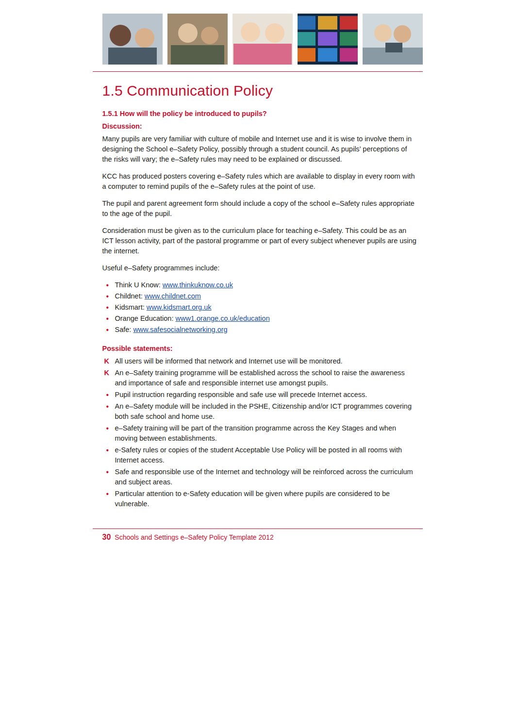1.5 Communication Policy
1.5.1 How will the policy be introduced to pupils?
Discussion:
Many pupils are very familiar with culture of mobile and Internet use and it is wise to involve them in designing the School e–Safety Policy, possibly through a student council. As pupils’ perceptions of the risks will vary; the e–Safety rules may need to be explained or discussed.
KCC has produced posters covering e–Safety rules which are available to display in every room with a computer to remind pupils of the e–Safety rules at the point of use.
The pupil and parent agreement form should include a copy of the school e–Safety rules appropriate to the age of the pupil.
Consideration must be given as to the curriculum place for teaching e–Safety. This could be as an ICT lesson activity, part of the pastoral programme or part of every subject whenever pupils are using the internet.
Useful e–Safety programmes include:
Think U Know: www.thinkuknow.co.uk
Childnet: www.childnet.com
Kidsmart: www.kidsmart.org.uk
Orange Education: www1.orange.co.uk/education
Safe: www.safesocialnetworking.org
Possible statements:
All users will be informed that network and Internet use will be monitored.
An e–Safety training programme will be established across the school to raise the awareness and importance of safe and responsible internet use amongst pupils.
Pupil instruction regarding responsible and safe use will precede Internet access.
An e–Safety module will be included in the PSHE, Citizenship and/or ICT programmes covering both safe school and home use.
e–Safety training will be part of the transition programme across the Key Stages and when moving between establishments.
e-Safety rules or copies of the student Acceptable Use Policy will be posted in all rooms with Internet access.
Safe and responsible use of the Internet and technology will be reinforced across the curriculum and subject areas.
Particular attention to e-Safety education will be given where pupils are considered to be vulnerable.
30 Schools and Settings e–Safety Policy Template 2012